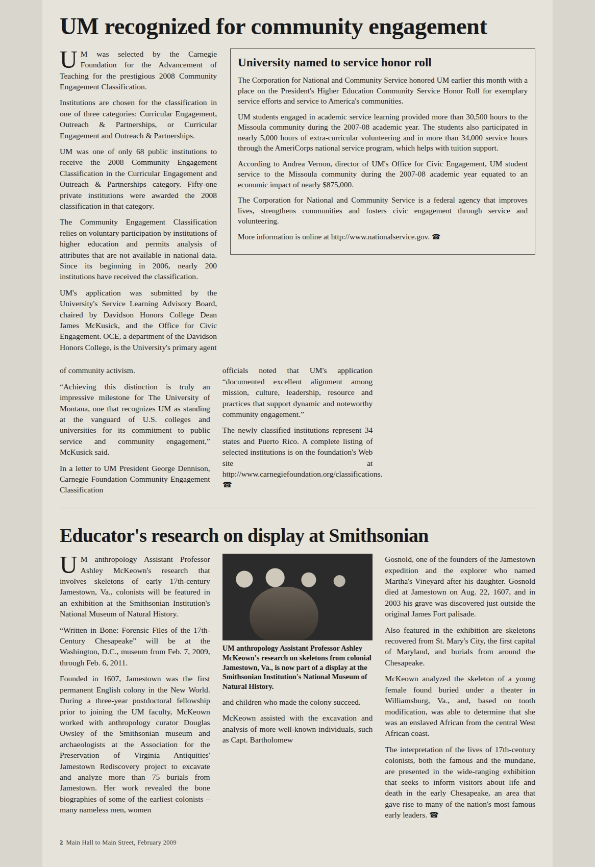UM recognized for community engagement
UM was selected by the Carnegie Foundation for the Advancement of Teaching for the prestigious 2008 Community Engagement Classification.
Institutions are chosen for the classification in one of three categories: Curricular Engagement, Outreach & Partnerships, or Curricular Engagement and Outreach & Partnerships.
UM was one of only 68 public institutions to receive the 2008 Community Engagement Classification in the Curricular Engagement and Outreach & Partnerships category. Fifty-one private institutions were awarded the 2008 classification in that category.
The Community Engagement Classification relies on voluntary participation by institutions of higher education and permits analysis of attributes that are not available in national data. Since its beginning in 2006, nearly 200 institutions have received the classification.
UM's application was submitted by the University's Service Learning Advisory Board, chaired by Davidson Honors College Dean James McKusick, and the Office for Civic Engagement. OCE, a department of the Davidson Honors College, is the University's primary agent
University named to service honor roll
The Corporation for National and Community Service honored UM earlier this month with a place on the President's Higher Education Community Service Honor Roll for exemplary service efforts and service to America's communities.
UM students engaged in academic service learning provided more than 30,500 hours to the Missoula community during the 2007-08 academic year. The students also participated in nearly 5,000 hours of extra-curricular volunteering and in more than 34,000 service hours through the AmeriCorps national service program, which helps with tuition support.
According to Andrea Vernon, director of UM's Office for Civic Engagement, UM student service to the Missoula community during the 2007-08 academic year equated to an economic impact of nearly $875,000.
The Corporation for National and Community Service is a federal agency that improves lives, strengthens communities and fosters civic engagement through service and volunteering.
More information is online at http://www.nationalservice.gov. ☎
of community activism.
“Achieving this distinction is truly an impressive milestone for The University of Montana, one that recognizes UM as standing at the vanguard of U.S. colleges and universities for its commitment to public service and community engagement,” McKusick said.
In a letter to UM President George Dennison, Carnegie Foundation Community Engagement Classification
officials noted that UM's application “documented excellent alignment among mission, culture, leadership, resource and practices that support dynamic and noteworthy community engagement.”
The newly classified institutions represent 34 states and Puerto Rico. A complete listing of selected institutions is on the foundation's Web site at http://www.carnegiefoundation.org/classifications. ☎
Educator's research on display at Smithsonian
UM anthropology Assistant Professor Ashley McKeown's research that involves skeletons of early 17th-century Jamestown, Va., colonists will be featured in an exhibition at the Smithsonian Institution's National Museum of Natural History.
“Written in Bone: Forensic Files of the 17th-Century Chesapeake” will be at the Washington, D.C., museum from Feb. 7, 2009, through Feb. 6, 2011.
Founded in 1607, Jamestown was the first permanent English colony in the New World. During a three-year postdoctoral fellowship prior to joining the UM faculty, McKeown worked with anthropology curator Douglas Owsley of the Smithsonian museum and archaeologists at the Association for the Preservation of Virginia Antiquities' Jamestown Rediscovery project to excavate and analyze more than 75 burials from Jamestown. Her work revealed the bone biographies of some of the earliest colonists – many nameless men, women
UM anthropology Assistant Professor Ashley McKeown's research on skeletons from colonial Jamestown, Va., is now part of a display at the Smithsonian Institution's National Museum of Natural History.
and children who made the colony succeed.
McKeown assisted with the excavation and analysis of more well-known individuals, such as Capt. Bartholomew
Gosnold, one of the founders of the Jamestown expedition and the explorer who named Martha's Vineyard after his daughter. Gosnold died at Jamestown on Aug. 22, 1607, and in 2003 his grave was discovered just outside the original James Fort palisade.
Also featured in the exhibition are skeletons recovered from St. Mary's City, the first capital of Maryland, and burials from around the Chesapeake.
McKeown analyzed the skeleton of a young female found buried under a theater in Williamsburg, Va., and, based on tooth modification, was able to determine that she was an enslaved African from the central West African coast.
The interpretation of the lives of 17th-century colonists, both the famous and the mundane, are presented in the wide-ranging exhibition that seeks to inform visitors about life and death in the early Chesapeake, an area that gave rise to many of the nation's most famous early leaders. ☎
2 Main Hall to Main Street, February 2009